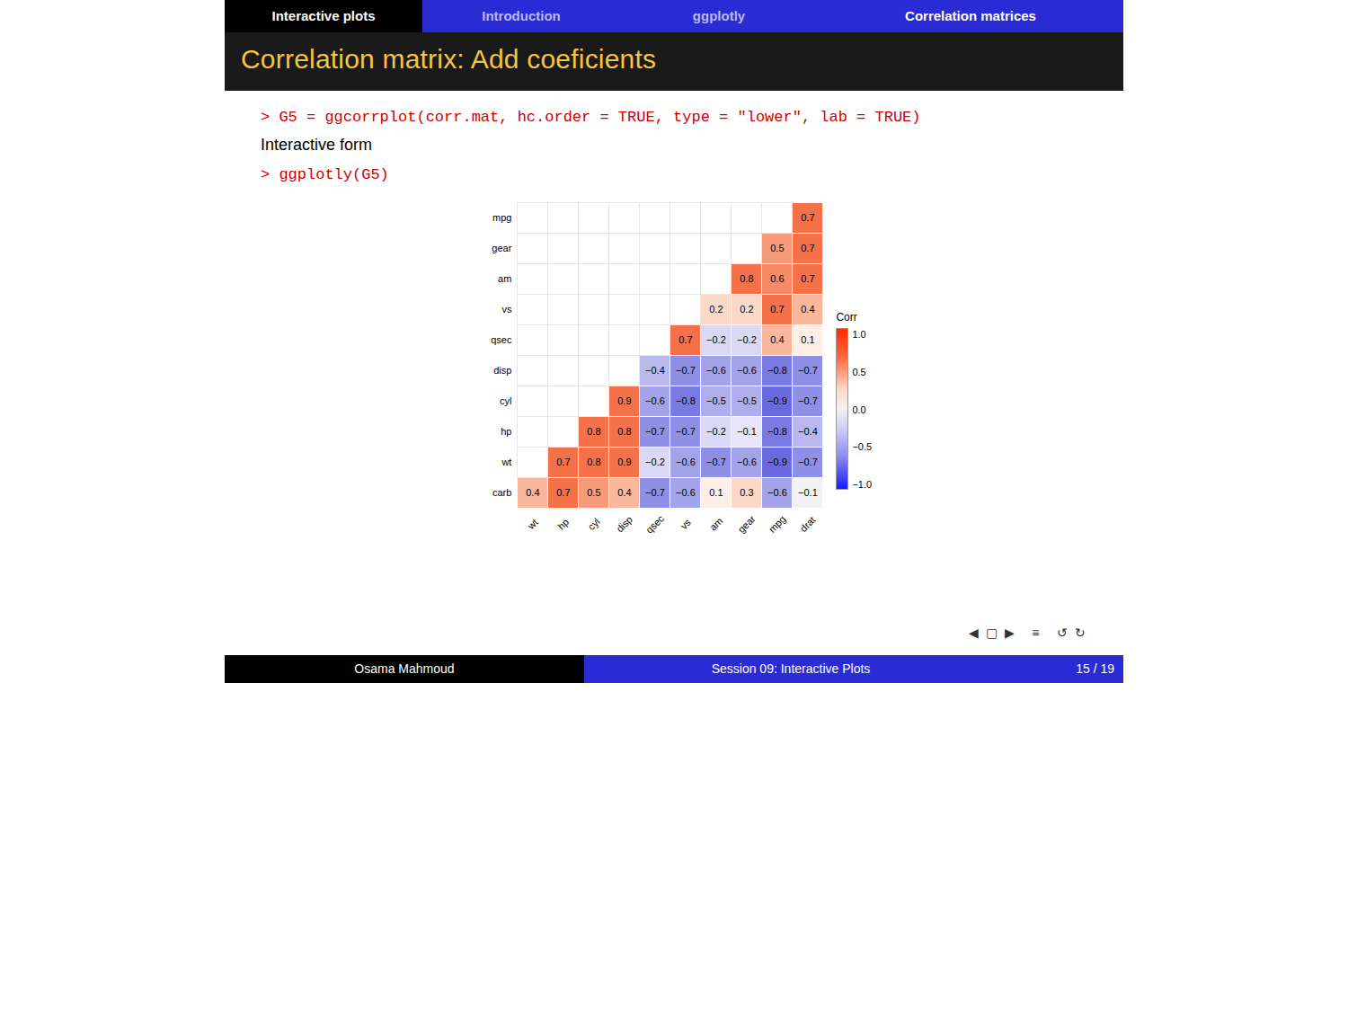Interactive plots
Introduction
ggplotly
Correlation matrices
Correlation matrix: Add coeficients
> G5 = ggcorrplot(corr.mat, hc.order = TRUE, type = "lower", lab = TRUE)
Interactive form
> ggplotly(G5)
| mpg | | | | | | | | | | 0.7 |
| gear | | | | | | | | | 0.5 | 0.7 |
| am | | | | | | | | 0.8 | 0.6 | 0.7 |
| vs | | | | | | | 0.2 | 0.2 | 0.7 | 0.4 |
| qsec | | | | | | 0.7 | −0.2 | −0.2 | 0.4 | 0.1 |
| disp | | | | | −0.4 | −0.7 | −0.6 | −0.6 | −0.8 | −0.7 |
| cyl | | | | 0.9 | −0.6 | −0.8 | −0.5 | −0.5 | −0.9 | −0.7 |
| hp | | | 0.8 | 0.8 | −0.7 | −0.7 | −0.2 | −0.1 | −0.8 | −0.4 |
| wt | | 0.7 | 0.8 | 0.9 | −0.2 | −0.6 | −0.7 | −0.6 | −0.9 | −0.7 |
| carb | 0.4 | 0.7 | 0.5 | 0.4 | −0.7 | −0.6 | 0.1 | 0.3 | −0.6 | −0.1 |
wt hp cyl disp qsec vs am gear mpg drat
Corr
1.0 0.5 0.0 −0.5 −1.0
◀ ▢ ▶ ≡ ↺ ↻
Osama Mahmoud
Session 09: Interactive Plots
15 / 19